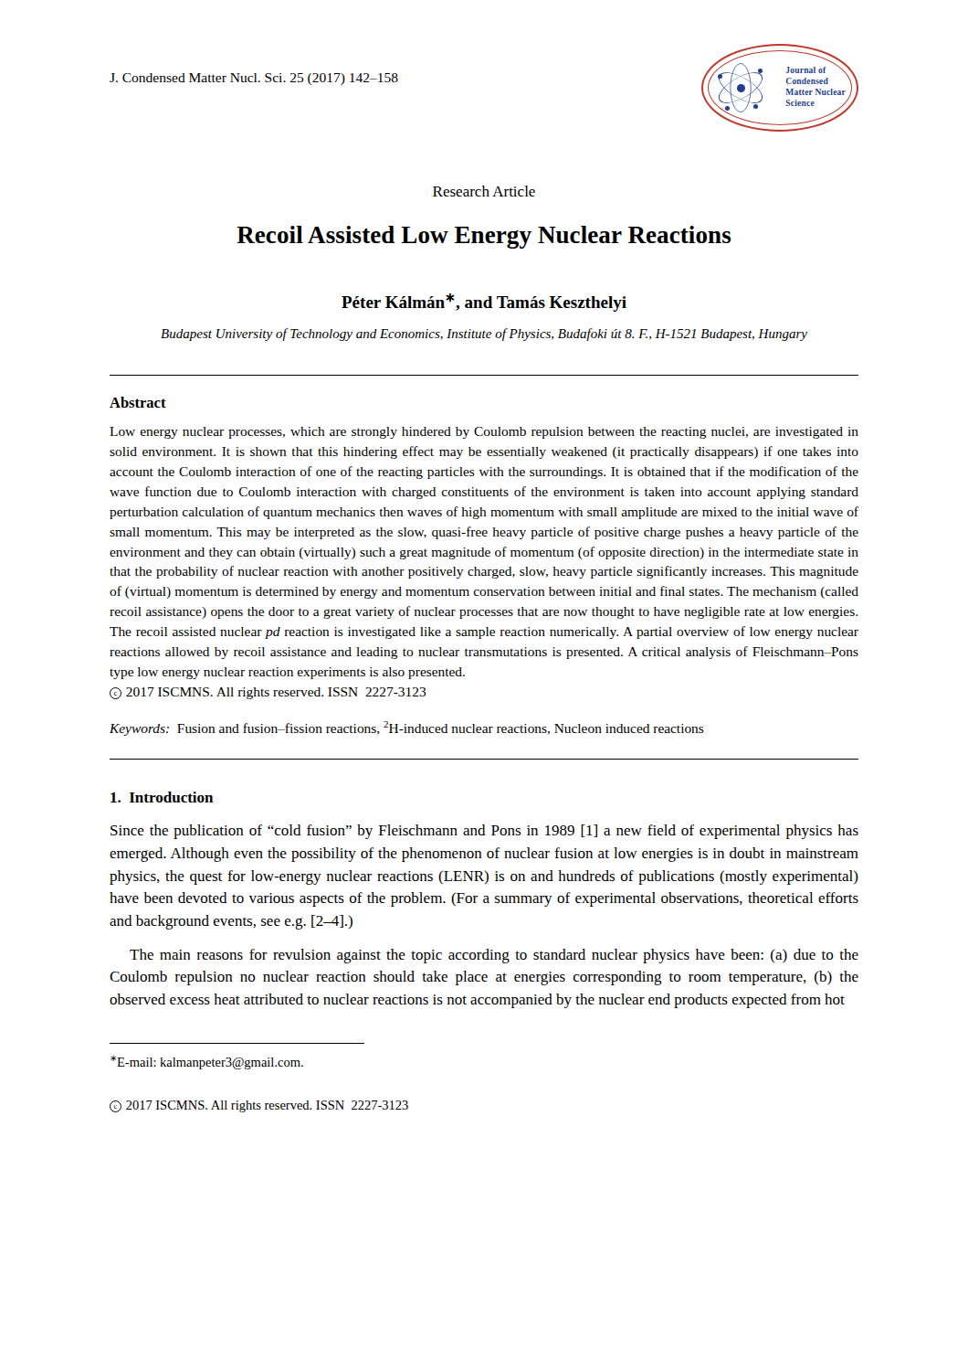J. Condensed Matter Nucl. Sci. 25 (2017) 142–158
Journal of
Condensed
Matter Nuclear
Science
Research Article
Recoil Assisted Low Energy Nuclear Reactions
Péter Kálmán∗, and Tamás Keszthelyi
Budapest University of Technology and Economics, Institute of Physics, Budafoki út 8. F., H-1521 Budapest, Hungary
Abstract
Low energy nuclear processes, which are strongly hindered by Coulomb repulsion between the reacting nuclei, are investigated in solid environment. It is shown that this hindering effect may be essentially weakened (it practically disappears) if one takes into account the Coulomb interaction of one of the reacting particles with the surroundings. It is obtained that if the modification of the wave function due to Coulomb interaction with charged constituents of the environment is taken into account applying standard perturbation calculation of quantum mechanics then waves of high momentum with small amplitude are mixed to the initial wave of small momentum. This may be interpreted as the slow, quasi-free heavy particle of positive charge pushes a heavy particle of the environment and they can obtain (virtually) such a great magnitude of momentum (of opposite direction) in the intermediate state in that the probability of nuclear reaction with another positively charged, slow, heavy particle significantly increases. This magnitude of (virtual) momentum is determined by energy and momentum conservation between initial and final states. The mechanism (called recoil assistance) opens the door to a great variety of nuclear processes that are now thought to have negligible rate at low energies. The recoil assisted nuclear pd reaction is investigated like a sample reaction numerically. A partial overview of low energy nuclear reactions allowed by recoil assistance and leading to nuclear transmutations is presented. A critical analysis of Fleischmann–Pons type low energy nuclear reaction experiments is also presented.
c 2017 ISCMNS. All rights reserved. ISSN 2227-3123
Keywords: Fusion and fusion–fission reactions, 2H-induced nuclear reactions, Nucleon induced reactions
1. Introduction
Since the publication of “cold fusion” by Fleischmann and Pons in 1989 [1] a new field of experimental physics has emerged. Although even the possibility of the phenomenon of nuclear fusion at low energies is in doubt in mainstream physics, the quest for low-energy nuclear reactions (LENR) is on and hundreds of publications (mostly experimental) have been devoted to various aspects of the problem. (For a summary of experimental observations, theoretical efforts and background events, see e.g. [2–4].)
The main reasons for revulsion against the topic according to standard nuclear physics have been: (a) due to the Coulomb repulsion no nuclear reaction should take place at energies corresponding to room temperature, (b) the observed excess heat attributed to nuclear reactions is not accompanied by the nuclear end products expected from hot
∗E-mail: kalmanpeter3@gmail.com.
c 2017 ISCMNS. All rights reserved. ISSN 2227-3123